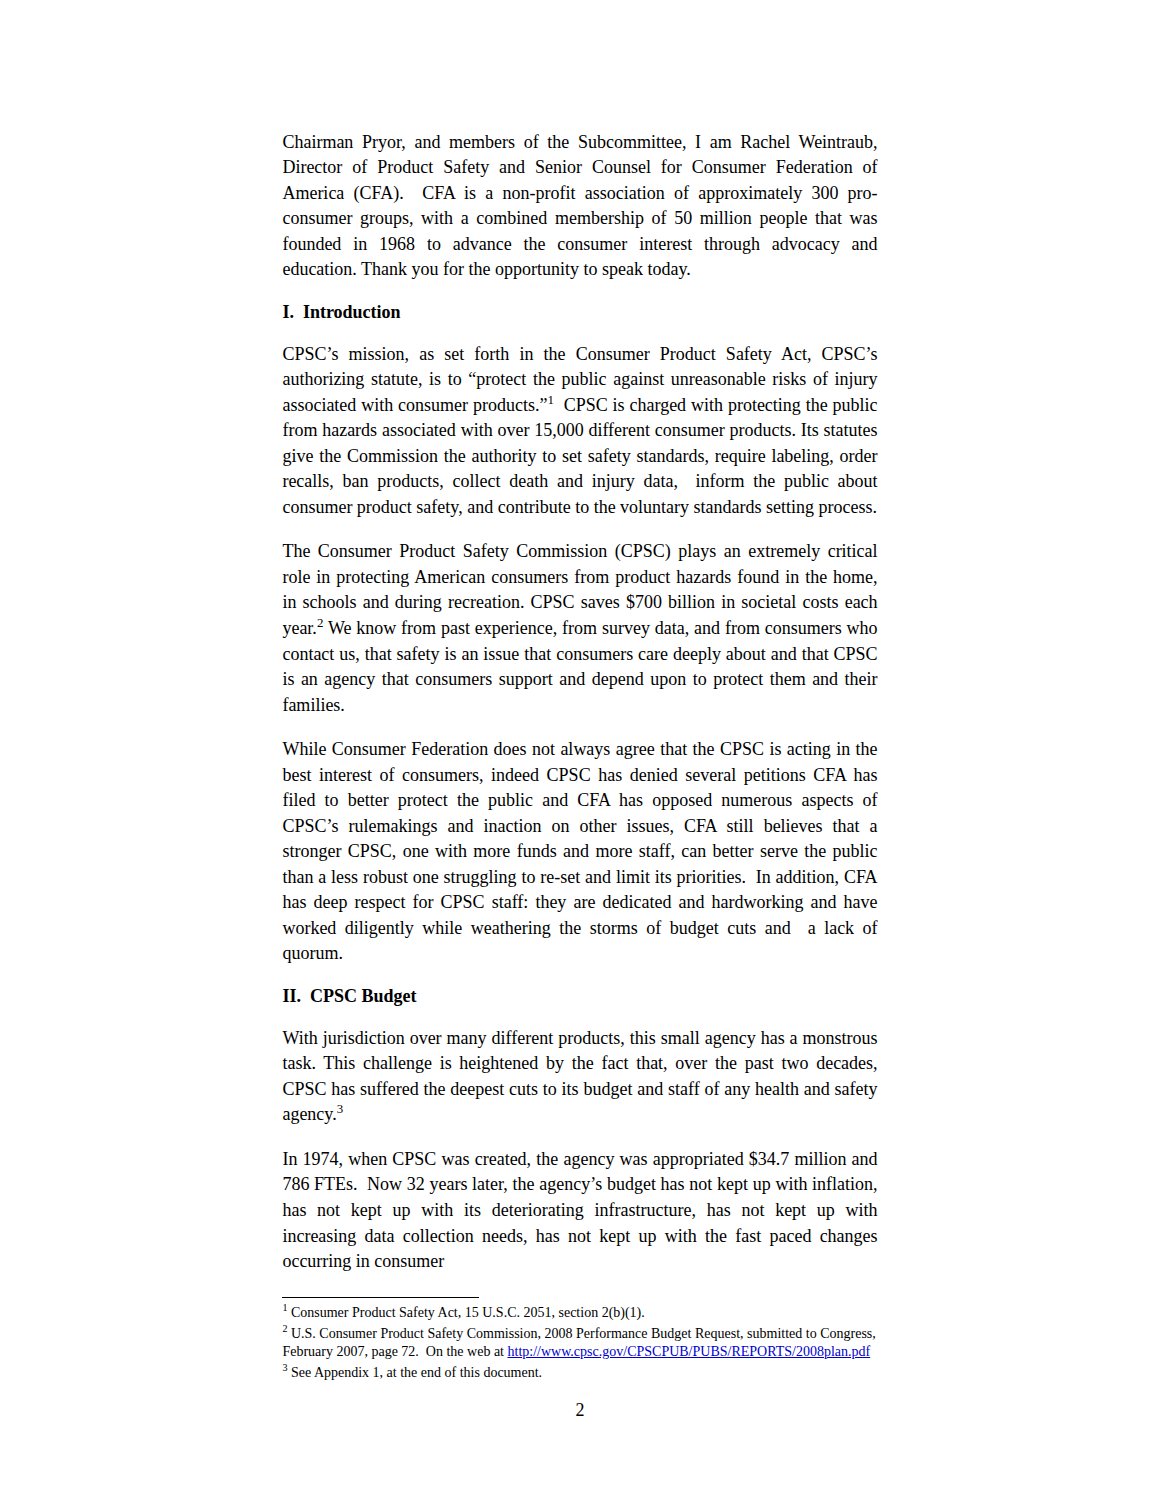Chairman Pryor, and members of the Subcommittee, I am Rachel Weintraub, Director of Product Safety and Senior Counsel for Consumer Federation of America (CFA). CFA is a non-profit association of approximately 300 pro-consumer groups, with a combined membership of 50 million people that was founded in 1968 to advance the consumer interest through advocacy and education. Thank you for the opportunity to speak today.
I. Introduction
CPSC’s mission, as set forth in the Consumer Product Safety Act, CPSC’s authorizing statute, is to “protect the public against unreasonable risks of injury associated with consumer products.”1 CPSC is charged with protecting the public from hazards associated with over 15,000 different consumer products. Its statutes give the Commission the authority to set safety standards, require labeling, order recalls, ban products, collect death and injury data, inform the public about consumer product safety, and contribute to the voluntary standards setting process.
The Consumer Product Safety Commission (CPSC) plays an extremely critical role in protecting American consumers from product hazards found in the home, in schools and during recreation. CPSC saves $700 billion in societal costs each year.2 We know from past experience, from survey data, and from consumers who contact us, that safety is an issue that consumers care deeply about and that CPSC is an agency that consumers support and depend upon to protect them and their families.
While Consumer Federation does not always agree that the CPSC is acting in the best interest of consumers, indeed CPSC has denied several petitions CFA has filed to better protect the public and CFA has opposed numerous aspects of CPSC’s rulemakings and inaction on other issues, CFA still believes that a stronger CPSC, one with more funds and more staff, can better serve the public than a less robust one struggling to re-set and limit its priorities. In addition, CFA has deep respect for CPSC staff: they are dedicated and hardworking and have worked diligently while weathering the storms of budget cuts and a lack of quorum.
II. CPSC Budget
With jurisdiction over many different products, this small agency has a monstrous task. This challenge is heightened by the fact that, over the past two decades, CPSC has suffered the deepest cuts to its budget and staff of any health and safety agency.3
In 1974, when CPSC was created, the agency was appropriated $34.7 million and 786 FTEs. Now 32 years later, the agency’s budget has not kept up with inflation, has not kept up with its deteriorating infrastructure, has not kept up with increasing data collection needs, has not kept up with the fast paced changes occurring in consumer
1 Consumer Product Safety Act, 15 U.S.C. 2051, section 2(b)(1).
2 U.S. Consumer Product Safety Commission, 2008 Performance Budget Request, submitted to Congress, February 2007, page 72. On the web at http://www.cpsc.gov/CPSCPUB/PUBS/REPORTS/2008plan.pdf
3 See Appendix 1, at the end of this document.
2